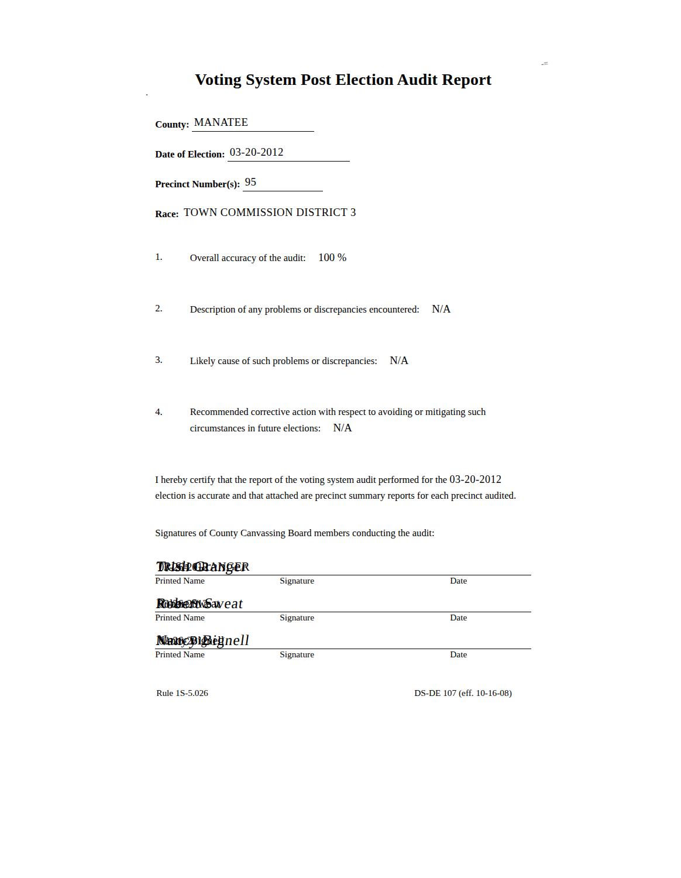-=
.
Voting System Post Election Audit Report
County: MANATEE
Date of Election: 03-20-2012
Precinct Number(s): 95
Race: TOWN COMMISSION DISTRICT 3
Overall accuracy of the audit: 100 %
Description of any problems or discrepancies encountered: N/A
Likely cause of such problems or discrepancies: N/A
Recommended corrective action with respect to avoiding or mitigating such circumstances in future elections: N/A
I hereby certify that the report of the voting system audit performed for the 03-20-2012
election is accurate and that attached are precinct summary reports for each precinct audited.
Signatures of County Canvassing Board members conducting the audit:
| TRISH GRANGER | Trish Granger | 03-26-2012 |
| Printed Name | Signature | Date |
| Robert Sweat | Robert Sweat | 03-26-2012 |
| Printed Name | Signature | Date |
| Nancy Bignell | Nancy Bignell | 03-26-2012 |
| Printed Name | Signature | Date |
Rule 1S-5.026
DS-DE 107 (eff. 10-16-08)